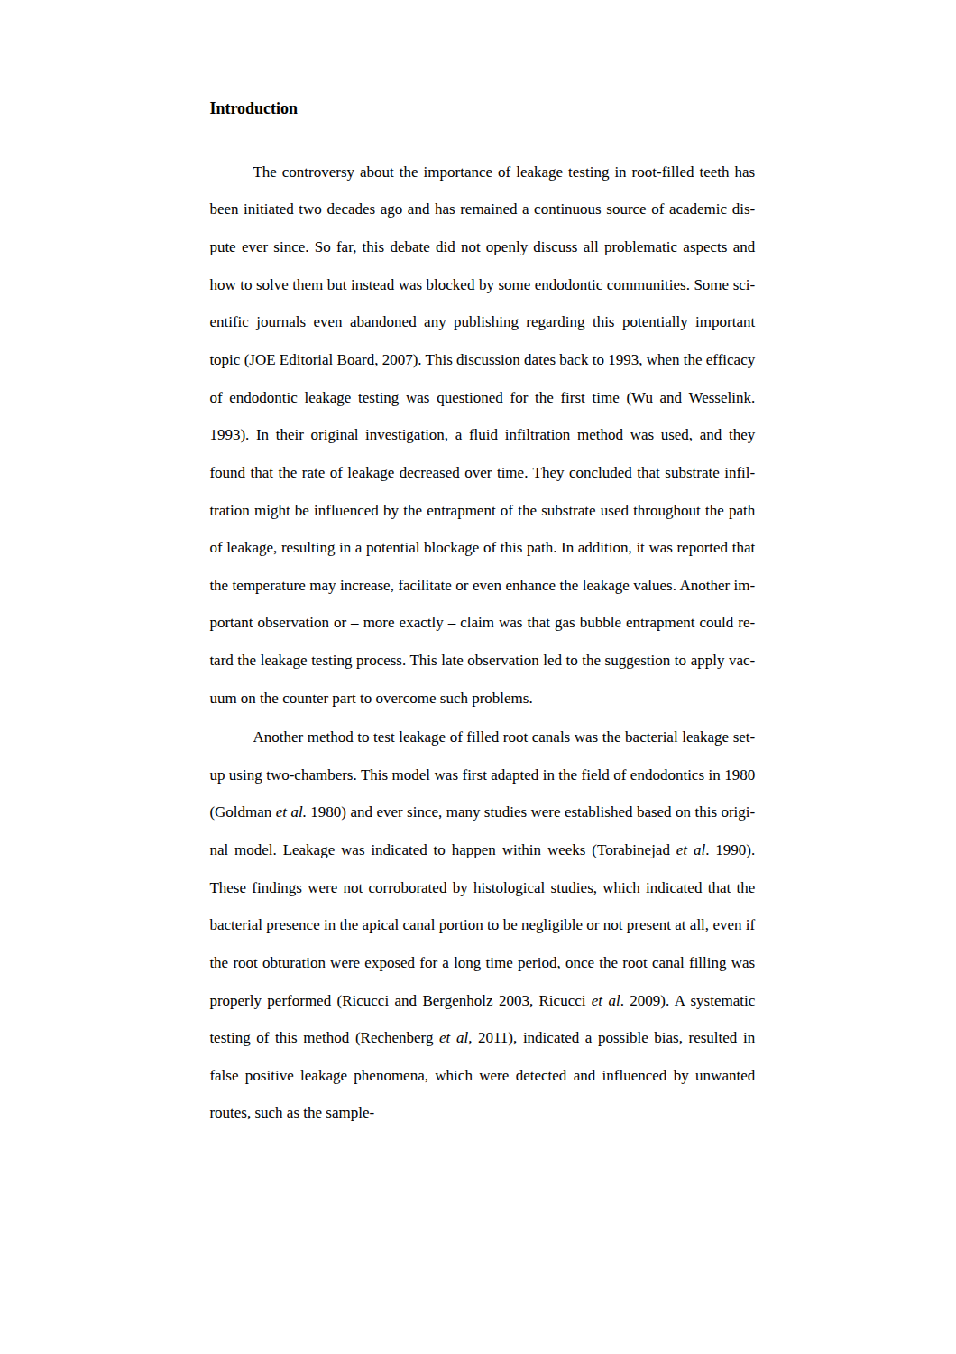Introduction
The controversy about the importance of leakage testing in root-filled teeth has been initiated two decades ago and has remained a continuous source of academic dispute ever since. So far, this debate did not openly discuss all problematic aspects and how to solve them but instead was blocked by some endodontic communities. Some scientific journals even abandoned any publishing regarding this potentially important topic (JOE Editorial Board, 2007). This discussion dates back to 1993, when the efficacy of endodontic leakage testing was questioned for the first time (Wu and Wesselink. 1993). In their original investigation, a fluid infiltration method was used, and they found that the rate of leakage decreased over time. They concluded that substrate infiltration might be influenced by the entrapment of the substrate used throughout the path of leakage, resulting in a potential blockage of this path. In addition, it was reported that the temperature may increase, facilitate or even enhance the leakage values. Another important observation or – more exactly – claim was that gas bubble entrapment could retard the leakage testing process. This late observation led to the suggestion to apply vacuum on the counter part to overcome such problems.
Another method to test leakage of filled root canals was the bacterial leakage set-up using two-chambers. This model was first adapted in the field of endodontics in 1980 (Goldman et al. 1980) and ever since, many studies were established based on this original model. Leakage was indicated to happen within weeks (Torabinejad et al. 1990). These findings were not corroborated by histological studies, which indicated that the bacterial presence in the apical canal portion to be negligible or not present at all, even if the root obturation were exposed for a long time period, once the root canal filling was properly performed (Ricucci and Bergenholz 2003, Ricucci et al. 2009). A systematic testing of this method (Rechenberg et al, 2011), indicated a possible bias, resulted in false positive leakage phenomena, which were detected and influenced by unwanted routes, such as the sample-